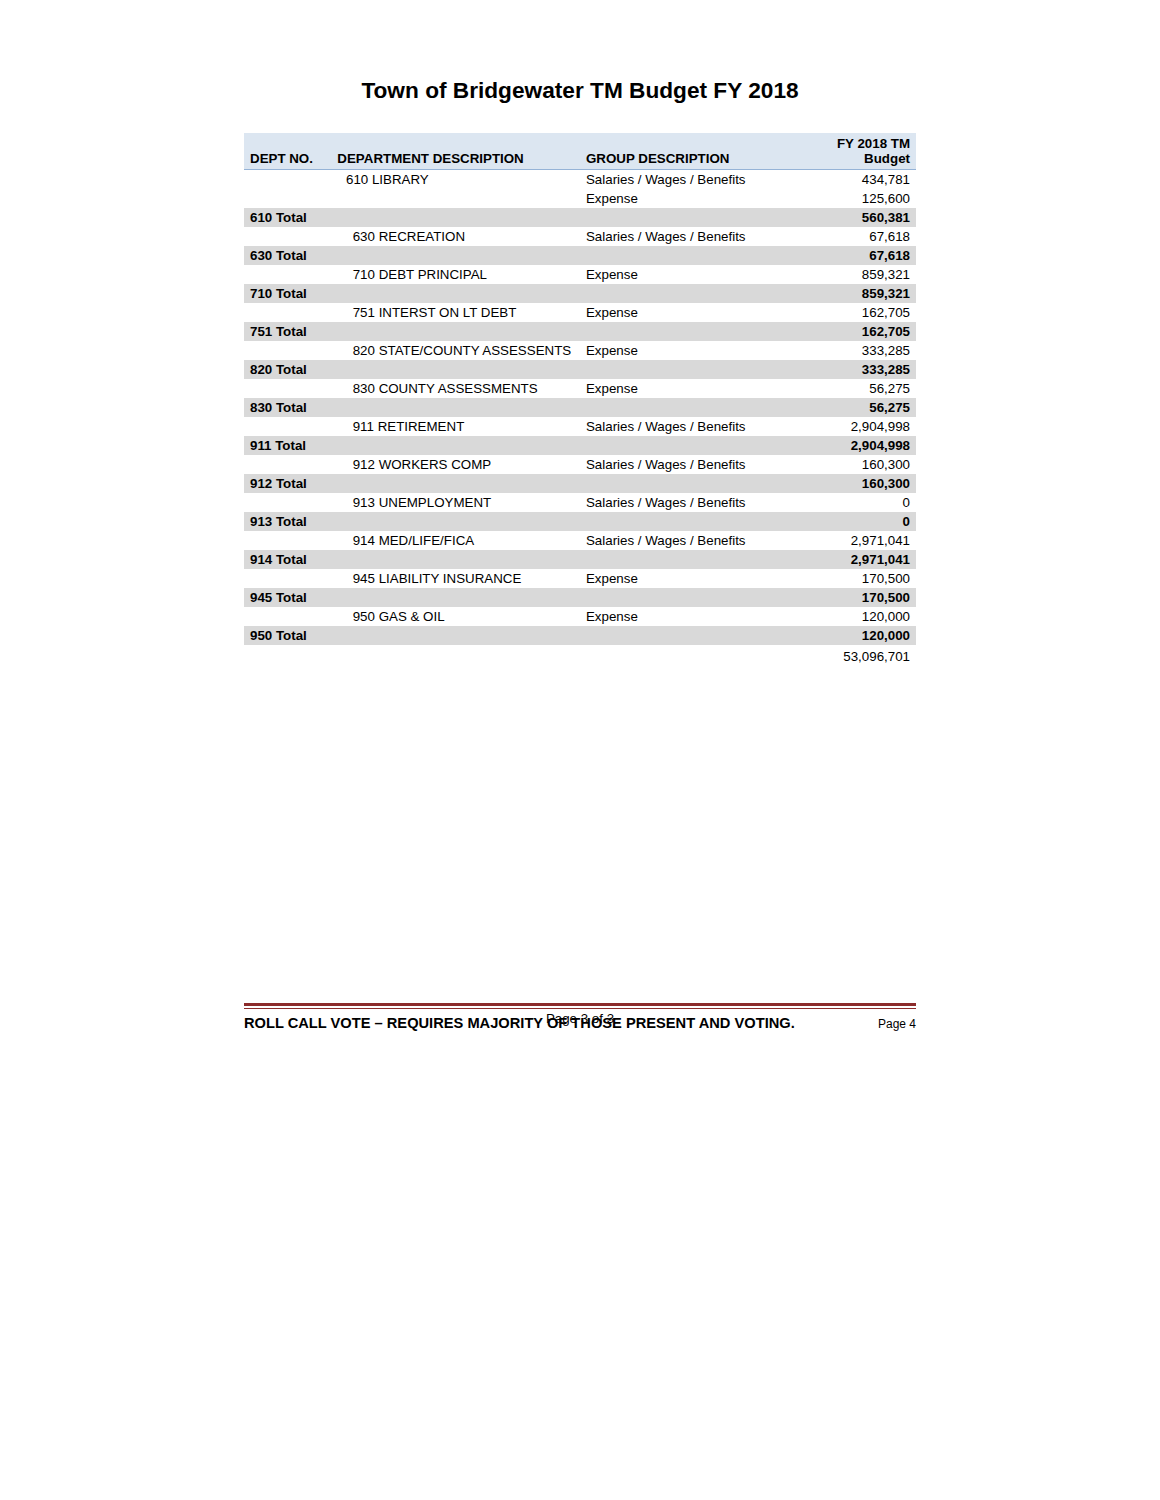Town of Bridgewater TM Budget FY 2018
| DEPT NO. | DEPARTMENT DESCRIPTION | GROUP DESCRIPTION | FY 2018 TM Budget |
| --- | --- | --- | --- |
| | 610 LIBRARY | Salaries / Wages / Benefits | 434,781 |
| | | Expense | 125,600 |
| 610 Total | | | 560,381 |
| | 630 RECREATION | Salaries / Wages / Benefits | 67,618 |
| 630 Total | | | 67,618 |
| | 710 DEBT PRINCIPAL | Expense | 859,321 |
| 710 Total | | | 859,321 |
| | 751 INTERST ON LT DEBT | Expense | 162,705 |
| 751 Total | | | 162,705 |
| | 820 STATE/COUNTY ASSESSENTS | Expense | 333,285 |
| 820 Total | | | 333,285 |
| | 830 COUNTY ASSESSMENTS | Expense | 56,275 |
| 830 Total | | | 56,275 |
| | 911 RETIREMENT | Salaries / Wages / Benefits | 2,904,998 |
| 911 Total | | | 2,904,998 |
| | 912 WORKERS COMP | Salaries / Wages / Benefits | 160,300 |
| 912 Total | | | 160,300 |
| | 913 UNEMPLOYMENT | Salaries / Wages / Benefits | 0 |
| 913 Total | | | 0 |
| | 914 MED/LIFE/FICA | Salaries / Wages / Benefits | 2,971,041 |
| 914 Total | | | 2,971,041 |
| | 945 LIABILITY INSURANCE | Expense | 170,500 |
| 945 Total | | | 170,500 |
| | 950 GAS & OIL | Expense | 120,000 |
| 950 Total | | | 120,000 |
| | 53,096,701 |
Page 3 of 3
ROLL CALL VOTE – REQUIRES MAJORITY OF THOSE PRESENT AND VOTING. Page 4